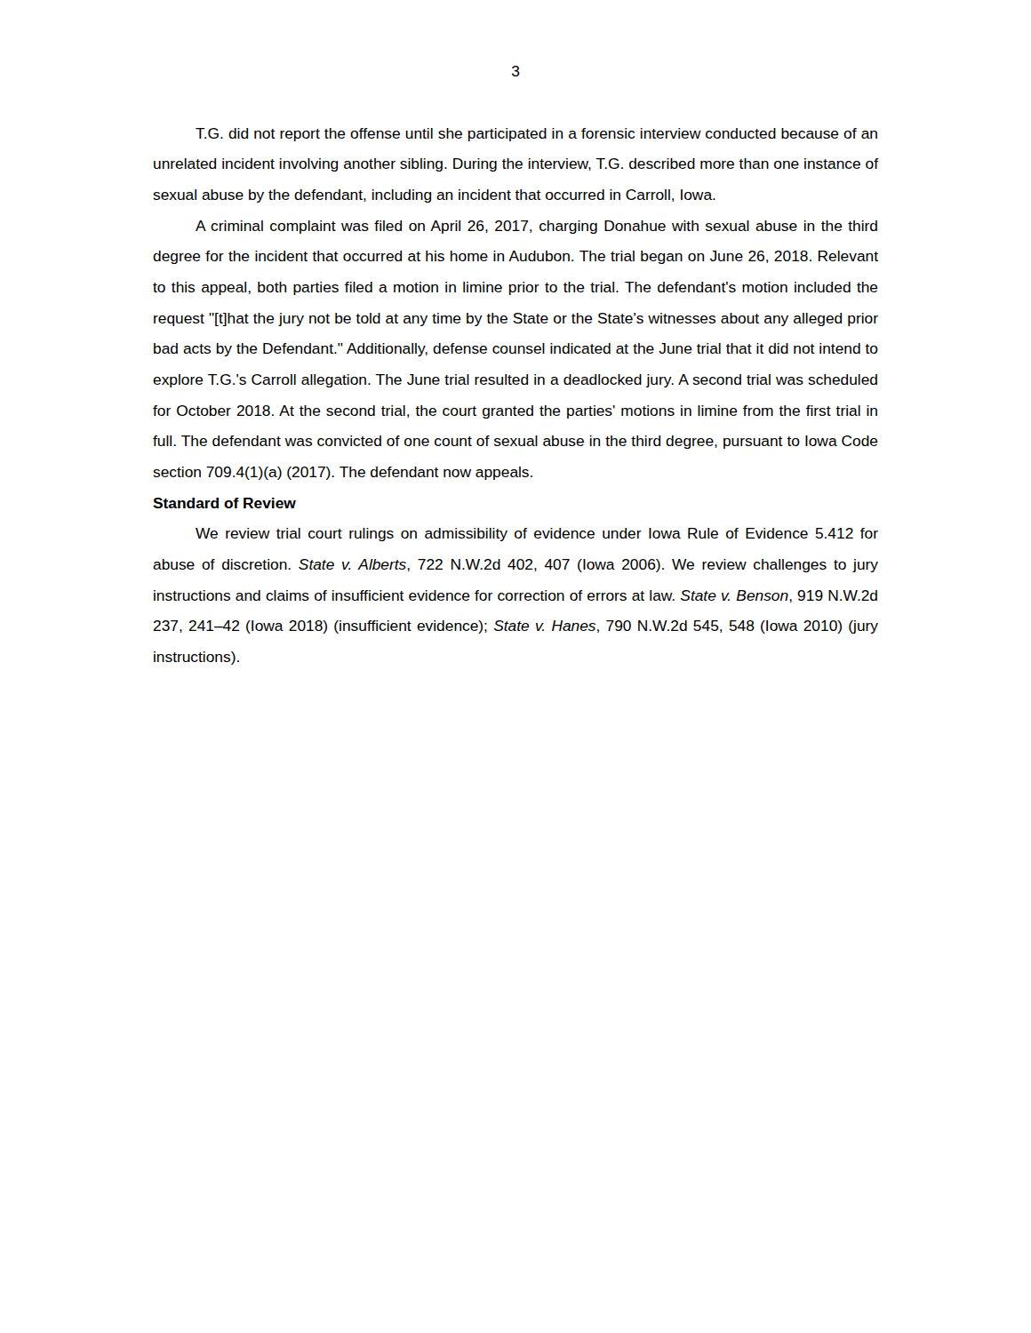3
T.G. did not report the offense until she participated in a forensic interview conducted because of an unrelated incident involving another sibling. During the interview, T.G. described more than one instance of sexual abuse by the defendant, including an incident that occurred in Carroll, Iowa.
A criminal complaint was filed on April 26, 2017, charging Donahue with sexual abuse in the third degree for the incident that occurred at his home in Audubon. The trial began on June 26, 2018. Relevant to this appeal, both parties filed a motion in limine prior to the trial. The defendant's motion included the request "[t]hat the jury not be told at any time by the State or the State's witnesses about any alleged prior bad acts by the Defendant." Additionally, defense counsel indicated at the June trial that it did not intend to explore T.G.'s Carroll allegation. The June trial resulted in a deadlocked jury. A second trial was scheduled for October 2018. At the second trial, the court granted the parties' motions in limine from the first trial in full. The defendant was convicted of one count of sexual abuse in the third degree, pursuant to Iowa Code section 709.4(1)(a) (2017). The defendant now appeals.
Standard of Review
We review trial court rulings on admissibility of evidence under Iowa Rule of Evidence 5.412 for abuse of discretion. State v. Alberts, 722 N.W.2d 402, 407 (Iowa 2006). We review challenges to jury instructions and claims of insufficient evidence for correction of errors at law. State v. Benson, 919 N.W.2d 237, 241–42 (Iowa 2018) (insufficient evidence); State v. Hanes, 790 N.W.2d 545, 548 (Iowa 2010) (jury instructions).